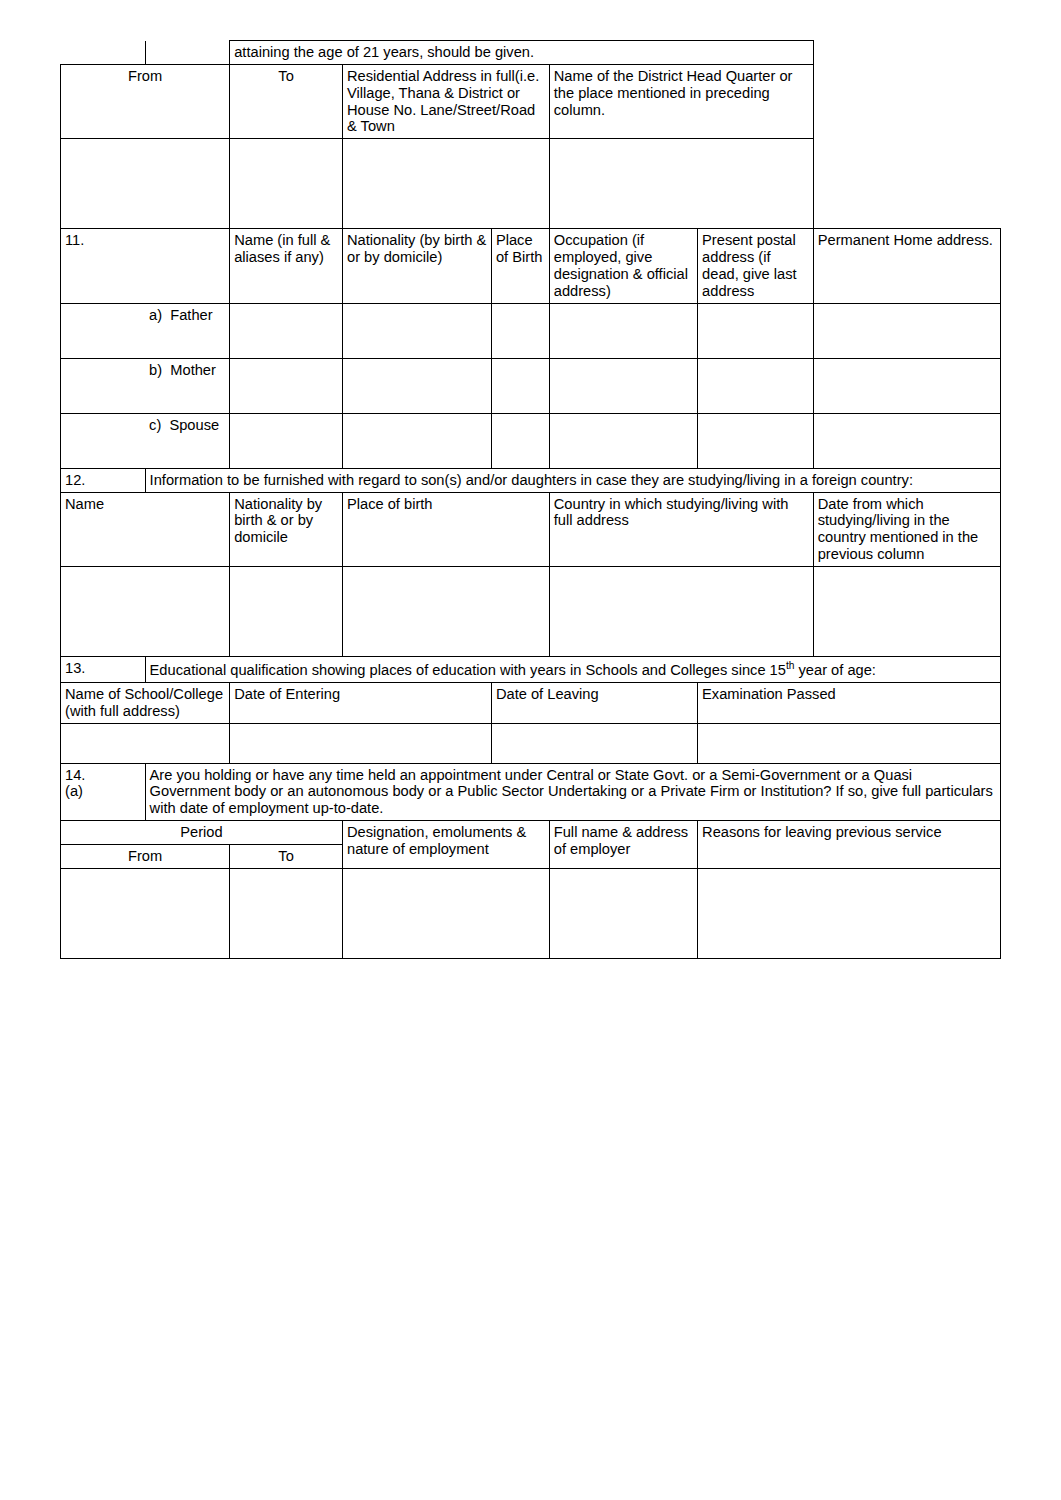| | | attaining the age of 21 years, should be given. |
| From | To | Residential Address in full(i.e. Village, Thana & District or House No. Lane/Street/Road & Town | Name of the District Head Quarter or the place mentioned in preceding column. |
| 11. | Name (in full & aliases if any) | Nationality (by birth & or by domicile) | Place of Birth | Occupation (if employed, give designation & official address) | Present postal address (if dead, give last address | Permanent Home address. |
| | a) Father | | | | | | |
| | b) Mother | | | | | | |
| | c) Spouse | | | | | | |
| 12. | Information to be furnished with regard to son(s) and/or daughters in case they are studying/living in a foreign country: |
| Name | Nationality by birth & or by domicile | Place of birth | Country in which studying/living with full address | Date from which studying/living in the country mentioned in the previous column |
| 13. | Educational qualification showing places of education with years in Schools and Colleges since 15 th year of age: |
| Name of School/College (with full address) | Date of Entering | Date of Leaving | Examination Passed |
| 14. (a) | Are you holding or have any time held an appointment under Central or State Govt. or a Semi-Government or a Quasi Government body or an autonomous body or a Public Sector Undertaking or a Private Firm or Institution? If so, give full particulars with date of employment up-to-date. |
| Period | Designation, emoluments & nature of employment | Full name & address of employer | Reasons for leaving previous service |
| From | To |